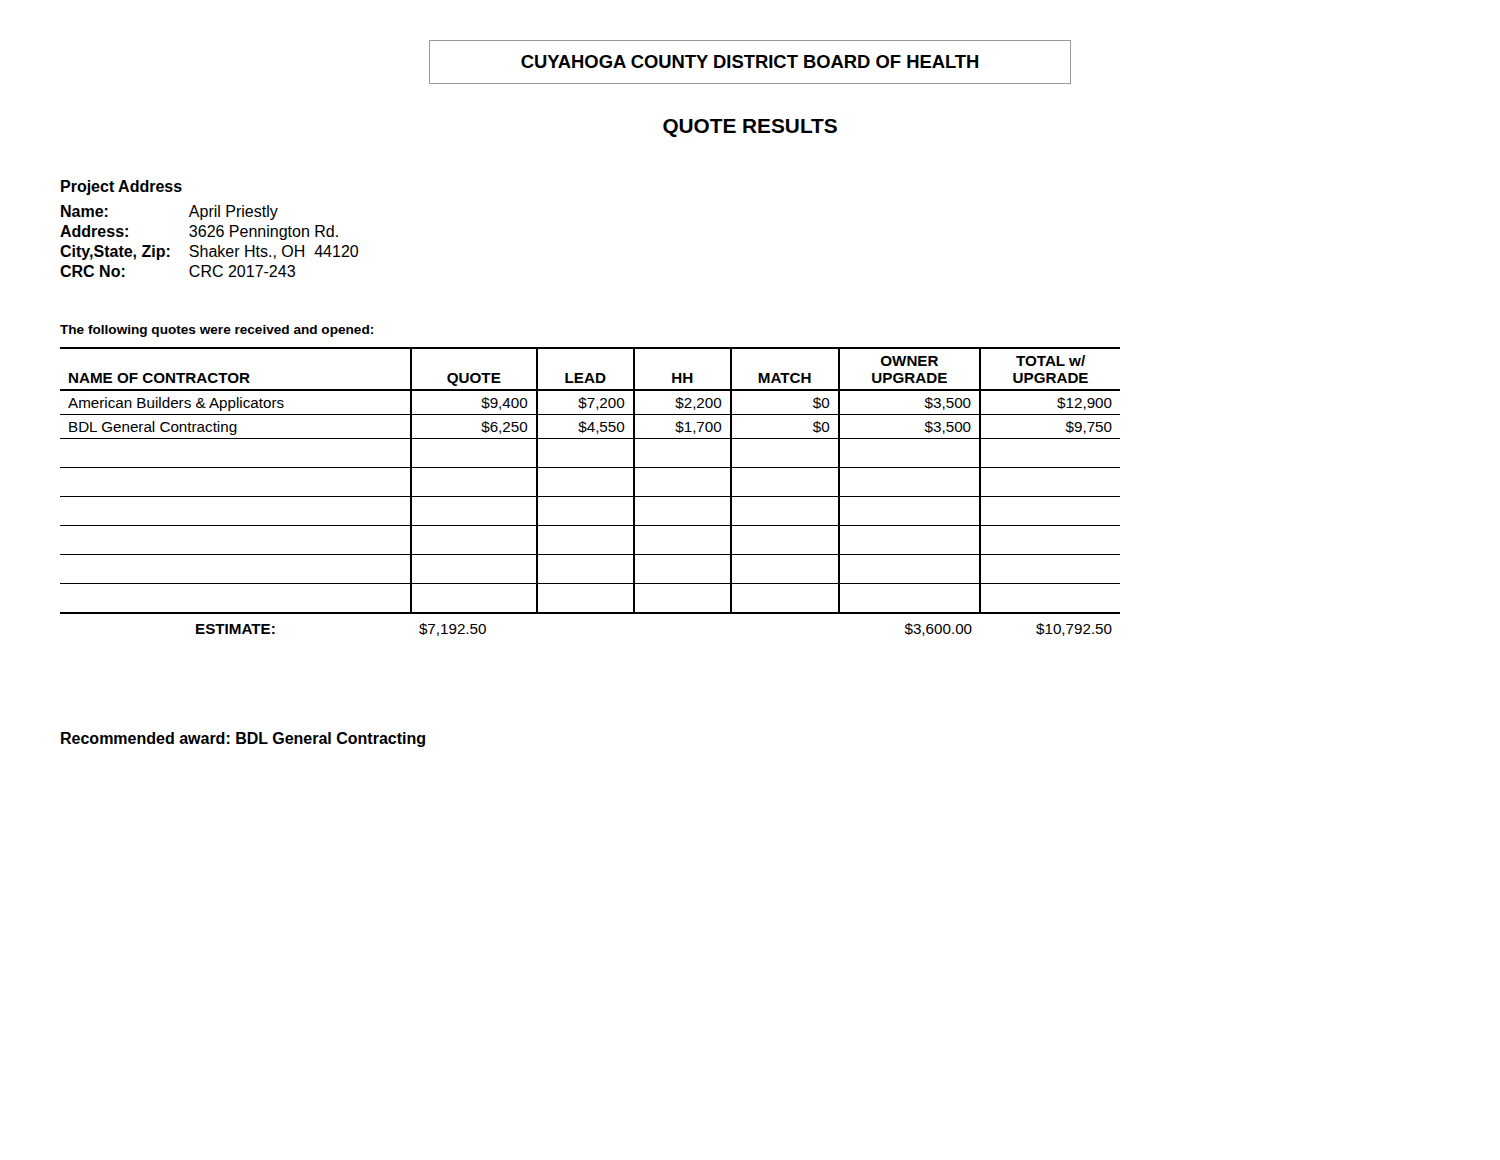CUYAHOGA COUNTY DISTRICT BOARD OF HEALTH
QUOTE RESULTS
Project Address
| Name: | April Priestly |
| Address: | 3626 Pennington Rd. |
| City,State, Zip: | Shaker Hts., OH 44120 |
| CRC No: | CRC 2017-243 |
The following quotes were received and opened:
| NAME OF CONTRACTOR | QUOTE | LEAD | HH | MATCH | OWNER UPGRADE | TOTAL w/ UPGRADE |
| --- | --- | --- | --- | --- | --- | --- |
| American Builders & Applicators | $9,400 | $7,200 | $2,200 | $0 | $3,500 | $12,900 |
| BDL General Contracting | $6,250 | $4,550 | $1,700 | $0 | $3,500 | $9,750 |
| ESTIMATE: | $7,192.50 | | | | $3,600.00 | $10,792.50 |
Recommended award: BDL General Contracting